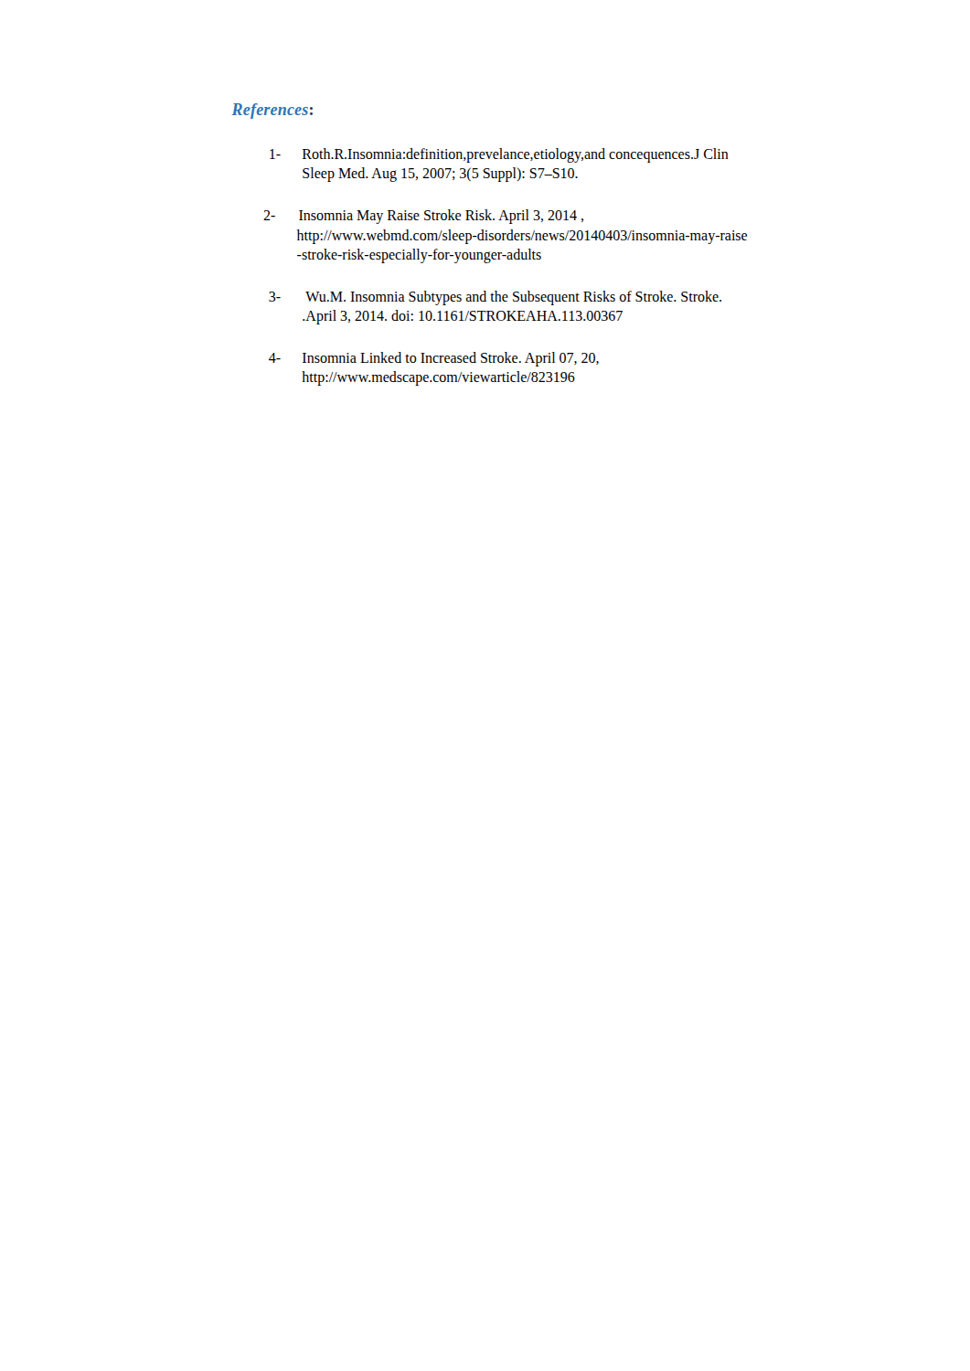References:
1- Roth.R.Insomnia:definition,prevelance,etiology,and concequences.J Clin Sleep Med. Aug 15, 2007; 3(5 Suppl): S7–S10.
2- Insomnia May Raise Stroke Risk. April 3, 2014 ,
http://www.webmd.com/sleep-disorders/news/20140403/insomnia-may-raise-stroke-risk-especially-for-younger-adults
3- Wu.M. Insomnia Subtypes and the Subsequent Risks of Stroke. Stroke. .April 3, 2014. doi: 10.1161/STROKEAHA.113.00367
4- Insomnia Linked to Increased Stroke. April 07, 20,
http://www.medscape.com/viewarticle/823196